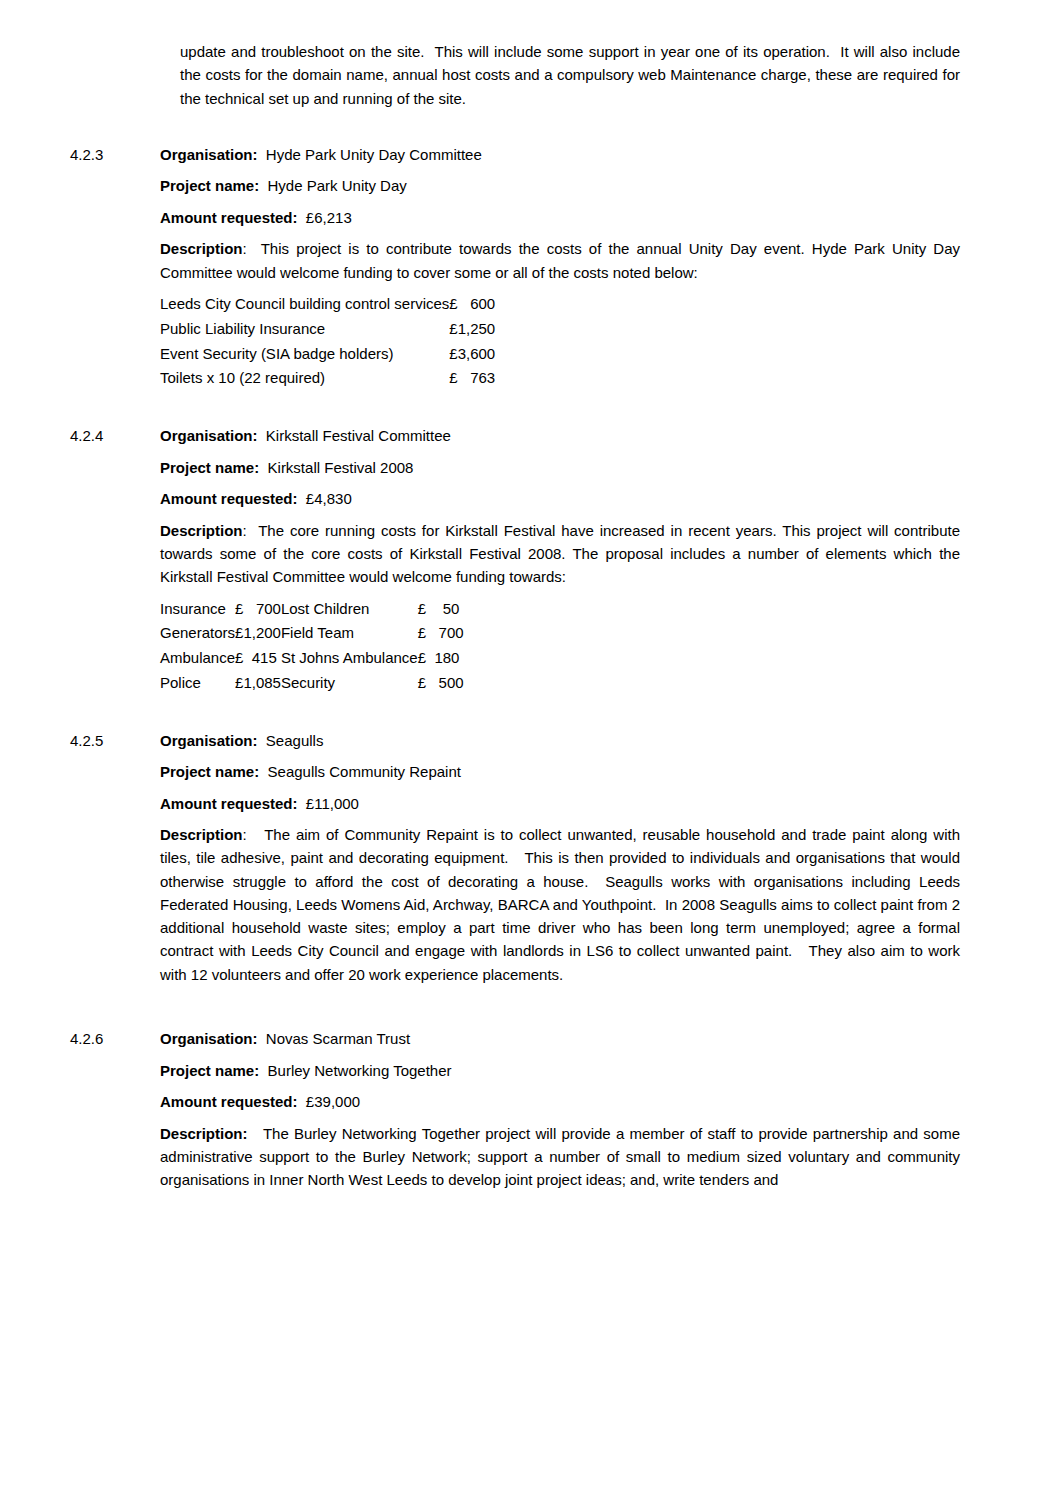update and troubleshoot on the site. This will include some support in year one of its operation. It will also include the costs for the domain name, annual host costs and a compulsory web Maintenance charge, these are required for the technical set up and running of the site.
4.2.3
Organisation: Hyde Park Unity Day Committee
Project name: Hyde Park Unity Day
Amount requested: £6,213
Description: This project is to contribute towards the costs of the annual Unity Day event. Hyde Park Unity Day Committee would welcome funding to cover some or all of the costs noted below:
| Leeds City Council building control services | £ 600 |
| Public Liability Insurance | £1,250 |
| Event Security (SIA badge holders) | £3,600 |
| Toilets x 10 (22 required) | £ 763 |
4.2.4
Organisation: Kirkstall Festival Committee
Project name: Kirkstall Festival 2008
Amount requested: £4,830
Description: The core running costs for Kirkstall Festival have increased in recent years. This project will contribute towards some of the core costs of Kirkstall Festival 2008. The proposal includes a number of elements which the Kirkstall Festival Committee would welcome funding towards:
| Insurance | £ 700 | Lost Children | £ 50 |
| Generators | £1,200 | Field Team | £ 700 |
| Ambulance | £ 415 | St Johns Ambulance | £ 180 |
| Police | £1,085 | Security | £ 500 |
4.2.5
Organisation: Seagulls
Project name: Seagulls Community Repaint
Amount requested: £11,000
Description: The aim of Community Repaint is to collect unwanted, reusable household and trade paint along with tiles, tile adhesive, paint and decorating equipment. This is then provided to individuals and organisations that would otherwise struggle to afford the cost of decorating a house. Seagulls works with organisations including Leeds Federated Housing, Leeds Womens Aid, Archway, BARCA and Youthpoint. In 2008 Seagulls aims to collect paint from 2 additional household waste sites; employ a part time driver who has been long term unemployed; agree a formal contract with Leeds City Council and engage with landlords in LS6 to collect unwanted paint. They also aim to work with 12 volunteers and offer 20 work experience placements.
4.2.6
Organisation: Novas Scarman Trust
Project name: Burley Networking Together
Amount requested: £39,000
Description: The Burley Networking Together project will provide a member of staff to provide partnership and some administrative support to the Burley Network; support a number of small to medium sized voluntary and community organisations in Inner North West Leeds to develop joint project ideas; and, write tenders and